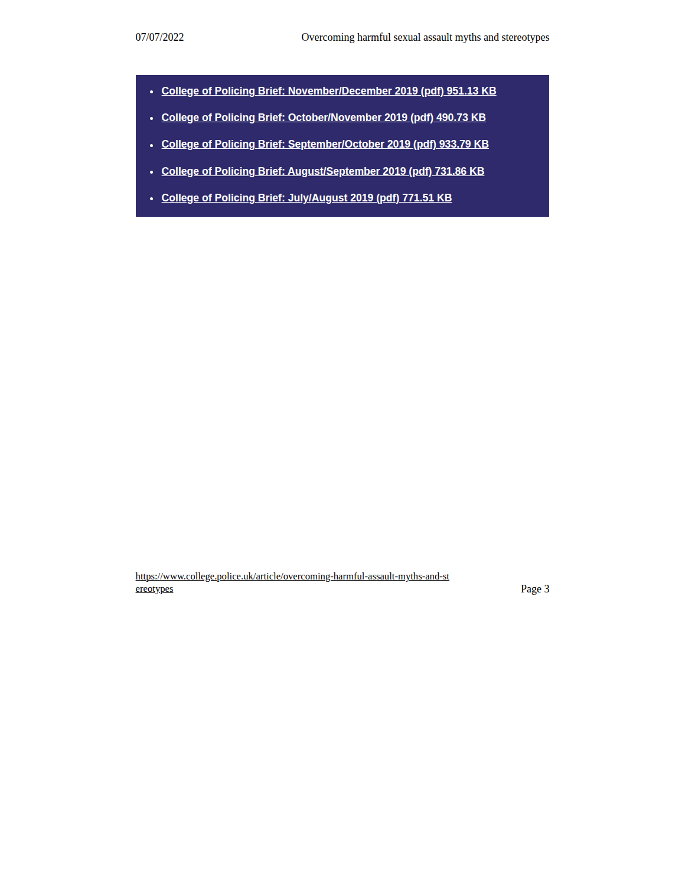07/07/2022
Overcoming harmful sexual assault myths and stereotypes
College of Policing Brief: November/December 2019 (pdf) 951.13 KB
College of Policing Brief: October/November 2019 (pdf) 490.73 KB
College of Policing Brief: September/October 2019 (pdf) 933.79 KB
College of Policing Brief: August/September 2019 (pdf) 731.86 KB
College of Policing Brief: July/August 2019 (pdf) 771.51 KB
https://www.college.police.uk/article/overcoming-harmful-assault-myths-and-stereotypes
Page 3